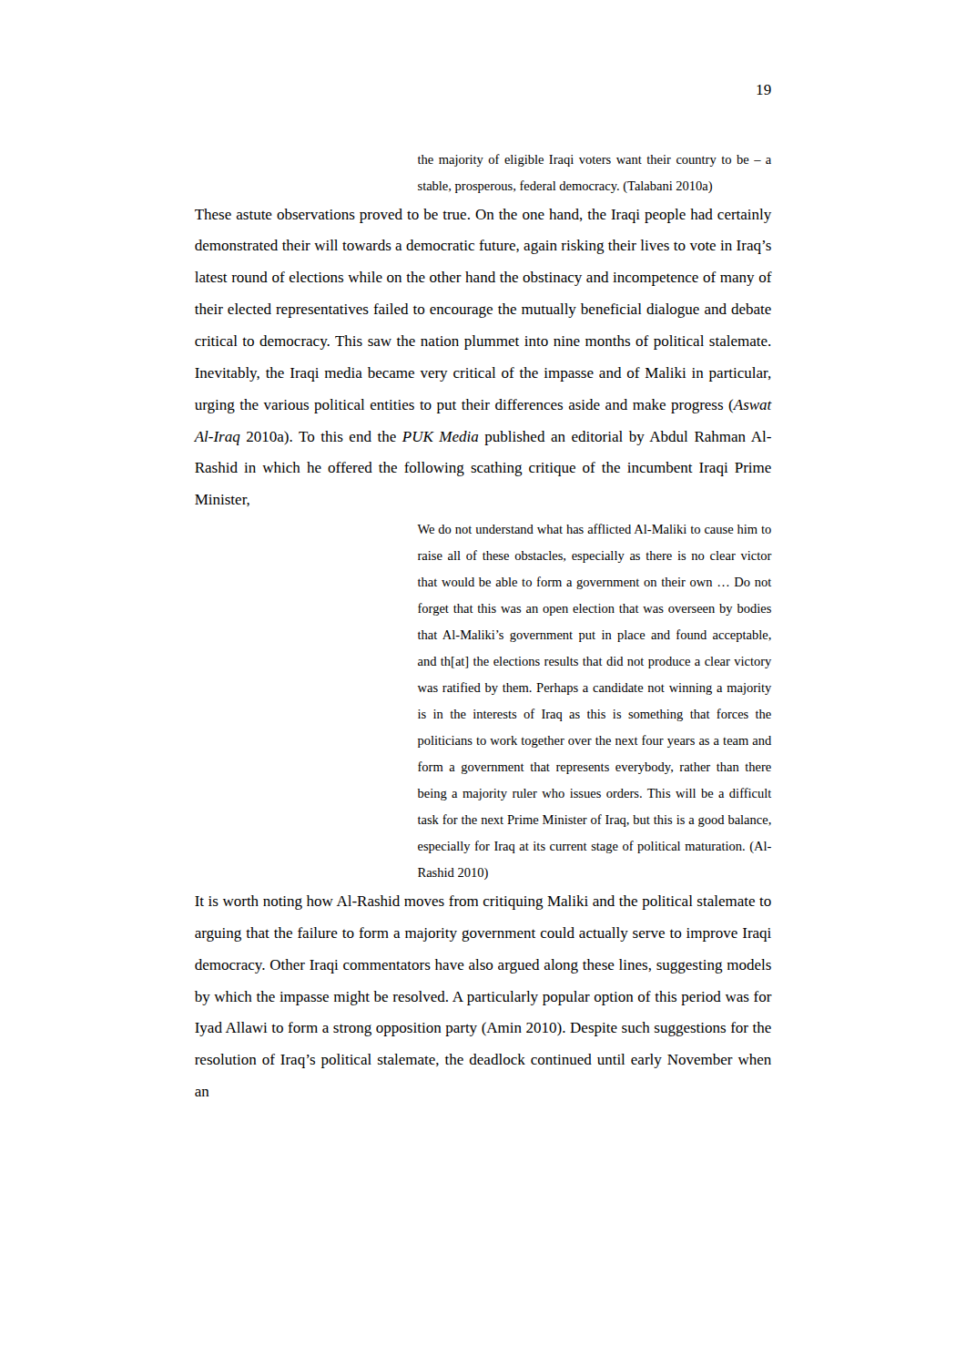19
the majority of eligible Iraqi voters want their country to be – a stable, prosperous, federal democracy. (Talabani 2010a)
These astute observations proved to be true. On the one hand, the Iraqi people had certainly demonstrated their will towards a democratic future, again risking their lives to vote in Iraq’s latest round of elections while on the other hand the obstinacy and incompetence of many of their elected representatives failed to encourage the mutually beneficial dialogue and debate critical to democracy. This saw the nation plummet into nine months of political stalemate. Inevitably, the Iraqi media became very critical of the impasse and of Maliki in particular, urging the various political entities to put their differences aside and make progress (Aswat Al-Iraq 2010a). To this end the PUK Media published an editorial by Abdul Rahman Al-Rashid in which he offered the following scathing critique of the incumbent Iraqi Prime Minister,
We do not understand what has afflicted Al-Maliki to cause him to raise all of these obstacles, especially as there is no clear victor that would be able to form a government on their own … Do not forget that this was an open election that was overseen by bodies that Al-Maliki’s government put in place and found acceptable, and th[at] the elections results that did not produce a clear victory was ratified by them. Perhaps a candidate not winning a majority is in the interests of Iraq as this is something that forces the politicians to work together over the next four years as a team and form a government that represents everybody, rather than there being a majority ruler who issues orders. This will be a difficult task for the next Prime Minister of Iraq, but this is a good balance, especially for Iraq at its current stage of political maturation. (Al-Rashid 2010)
It is worth noting how Al-Rashid moves from critiquing Maliki and the political stalemate to arguing that the failure to form a majority government could actually serve to improve Iraqi democracy. Other Iraqi commentators have also argued along these lines, suggesting models by which the impasse might be resolved. A particularly popular option of this period was for Iyad Allawi to form a strong opposition party (Amin 2010). Despite such suggestions for the resolution of Iraq’s political stalemate, the deadlock continued until early November when an